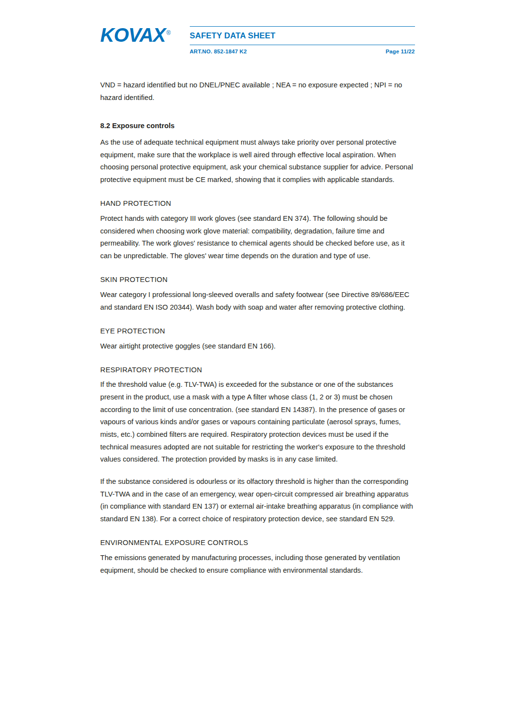KOVAX®
SAFETY DATA SHEET
ART.NO. 852-1847 K2 Page 11/22
VND = hazard identified but no DNEL/PNEC available ; NEA = no exposure expected ; NPI = no hazard identified.
8.2 Exposure controls
As the use of adequate technical equipment must always take priority over personal protective equipment, make sure that the workplace is well aired through effective local aspiration. When choosing personal protective equipment, ask your chemical substance supplier for advice. Personal protective equipment must be CE marked, showing that it complies with applicable standards.
HAND PROTECTION
Protect hands with category III work gloves (see standard EN 374). The following should be considered when choosing work glove material: compatibility, degradation, failure time and permeability. The work gloves' resistance to chemical agents should be checked before use, as it can be unpredictable. The gloves' wear time depends on the duration and type of use.
SKIN PROTECTION
Wear category I professional long-sleeved overalls and safety footwear (see Directive 89/686/EEC and standard EN ISO 20344). Wash body with soap and water after removing protective clothing.
EYE PROTECTION
Wear airtight protective goggles (see standard EN 166).
RESPIRATORY PROTECTION
If the threshold value (e.g. TLV-TWA) is exceeded for the substance or one of the substances present in the product, use a mask with a type A filter whose class (1, 2 or 3) must be chosen according to the limit of use concentration. (see standard EN 14387). In the presence of gases or vapours of various kinds and/or gases or vapours containing particulate (aerosol sprays, fumes, mists, etc.) combined filters are required. Respiratory protection devices must be used if the technical measures adopted are not suitable for restricting the worker's exposure to the threshold values considered. The protection provided by masks is in any case limited.
If the substance considered is odourless or its olfactory threshold is higher than the corresponding TLV-TWA and in the case of an emergency, wear open-circuit compressed air breathing apparatus (in compliance with standard EN 137) or external air-intake breathing apparatus (in compliance with standard EN 138). For a correct choice of respiratory protection device, see standard EN 529.
ENVIRONMENTAL EXPOSURE CONTROLS
The emissions generated by manufacturing processes, including those generated by ventilation equipment, should be checked to ensure compliance with environmental standards.